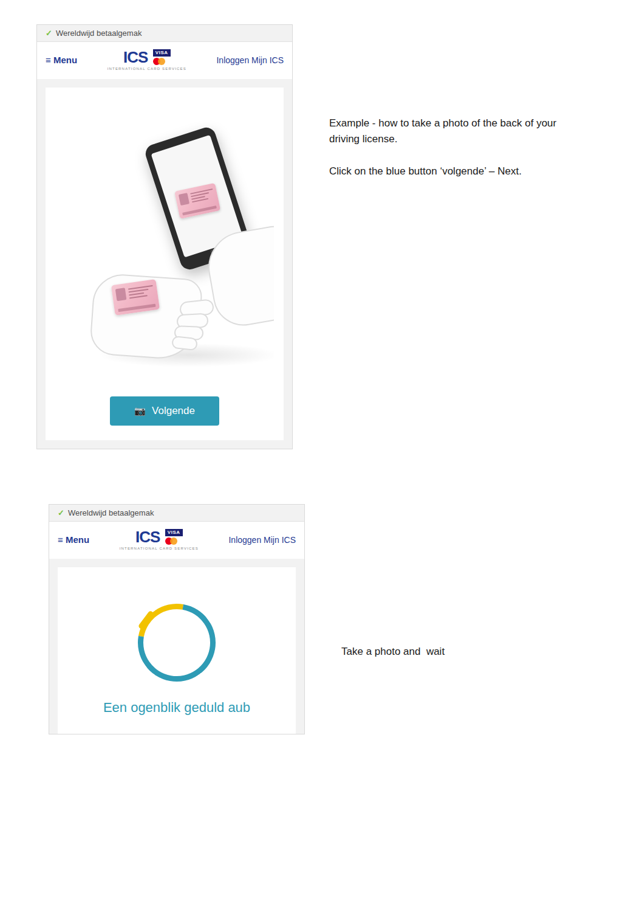✓Wereldwijd betaalgemak
≡ Menu
ICS VISA
INTERNATIONAL CARD SERVICES
Inloggen Mijn ICS
📷Volgende
Example - how to take a photo of the back of your driving license.
Click on the blue button ‘volgende’ – Next.
✓Wereldwijd betaalgemak
≡ Menu
ICS VISA
INTERNATIONAL CARD SERVICES
Inloggen Mijn ICS
Een ogenblik geduld aub
Take a photo and wait